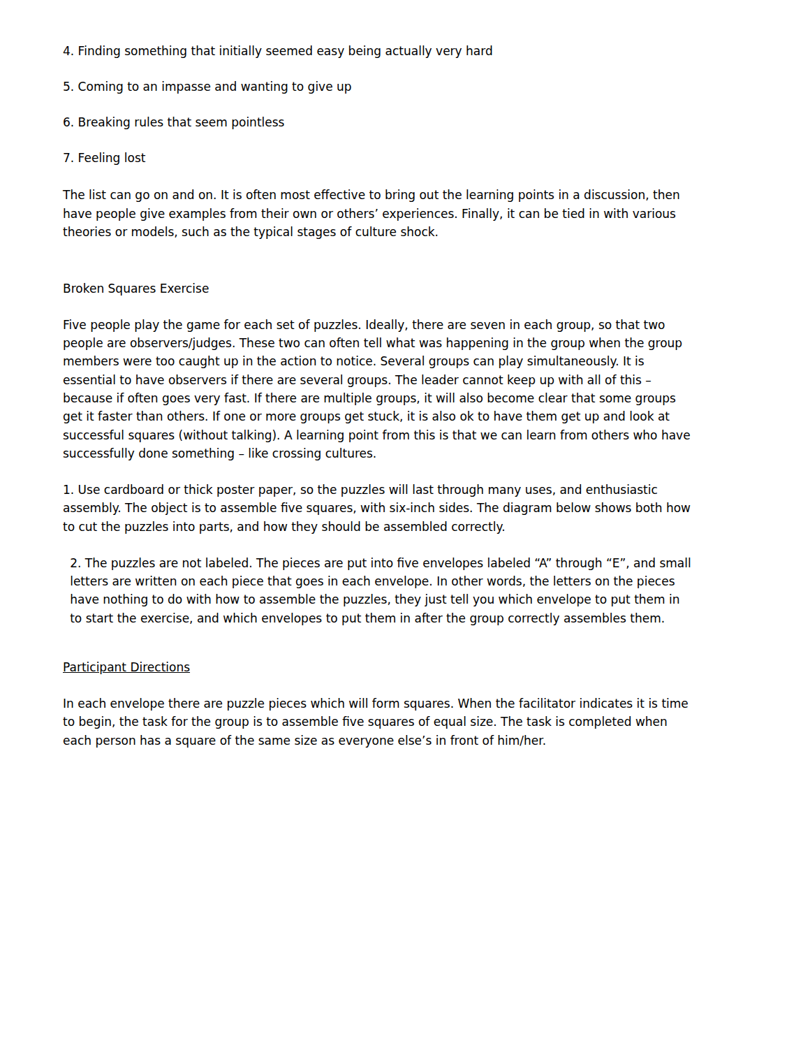4. Finding something that initially seemed easy being actually very hard
5. Coming to an impasse and wanting to give up
6. Breaking rules that seem pointless
7. Feeling lost
The list can go on and on. It is often most effective to bring out the learning points in a discussion, then have people give examples from their own or others’ experiences. Finally, it can be tied in with various theories or models, such as the typical stages of culture shock.
Broken Squares Exercise
Five people play the game for each set of puzzles. Ideally, there are seven in each group, so that two people are observers/judges. These two can often tell what was happening in the group when the group members were too caught up in the action to notice. Several groups can play simultaneously. It is essential to have observers if there are several groups. The leader cannot keep up with all of this – because if often goes very fast. If there are multiple groups, it will also become clear that some groups get it faster than others. If one or more groups get stuck, it is also ok to have them get up and look at successful squares (without talking). A learning point from this is that we can learn from others who have successfully done something – like crossing cultures.
1. Use cardboard or thick poster paper, so the puzzles will last through many uses, and enthusiastic assembly. The object is to assemble five squares, with six-inch sides. The diagram below shows both how to cut the puzzles into parts, and how they should be assembled correctly.
2. The puzzles are not labeled. The pieces are put into five envelopes labeled “A” through “E”, and small letters are written on each piece that goes in each envelope. In other words, the letters on the pieces have nothing to do with how to assemble the puzzles, they just tell you which envelope to put them in to start the exercise, and which envelopes to put them in after the group correctly assembles them.
Participant Directions
In each envelope there are puzzle pieces which will form squares. When the facilitator indicates it is time to begin, the task for the group is to assemble five squares of equal size. The task is completed when each person has a square of the same size as everyone else’s in front of him/her.